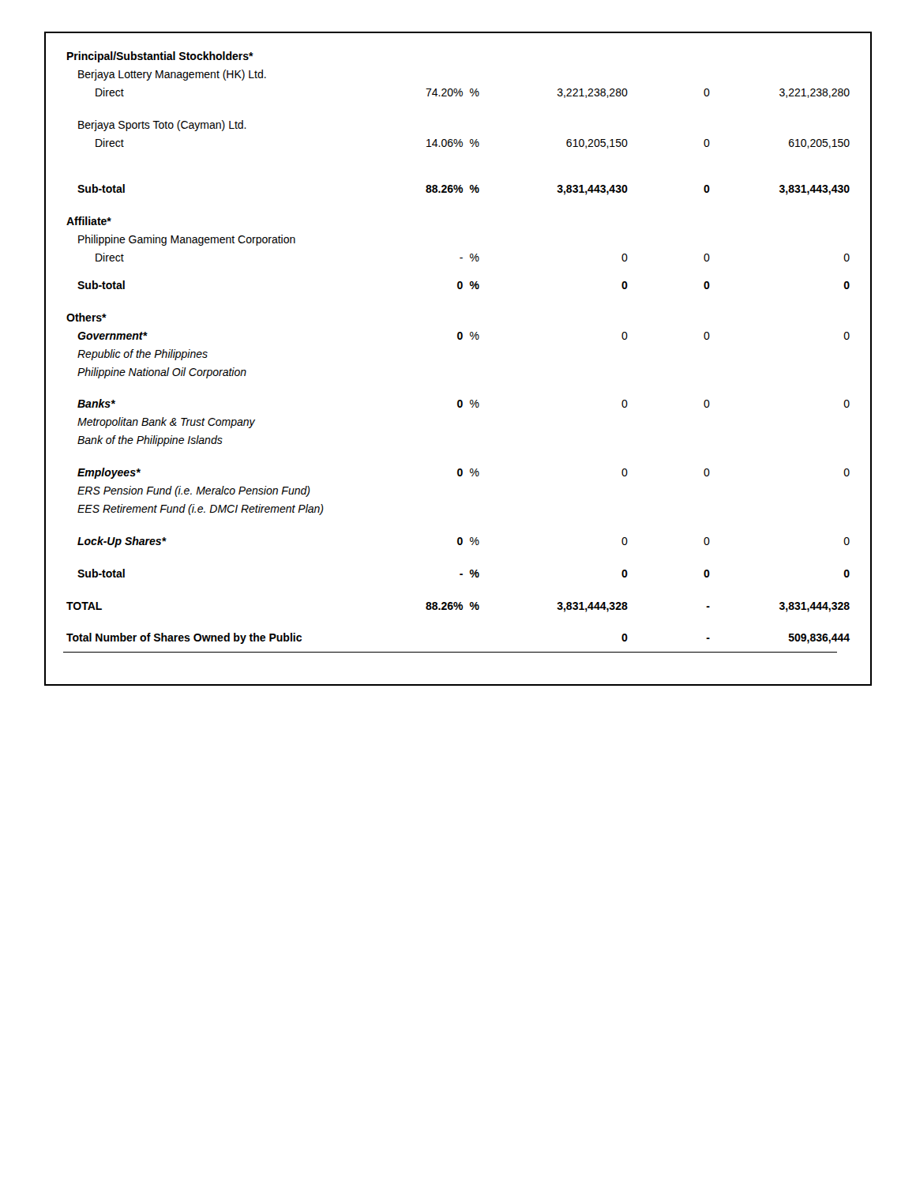| Principal/Substantial Stockholders* | | | | | |
| Berjaya Lottery Management (HK) Ltd. | | | | | |
| Direct | 74.20% | % | 3,221,238,280 | 0 | 3,221,238,280 |
| Berjaya Sports Toto (Cayman) Ltd. | | | | | |
| Direct | 14.06% | % | 610,205,150 | 0 | 610,205,150 |
| Sub-total | 88.26% | % | 3,831,443,430 | 0 | 3,831,443,430 |
| Affiliate* | | | | | |
| Philippine Gaming Management Corporation | | | | | |
| Direct | - | % | 0 | 0 | 0 |
| Sub-total | 0 | % | 0 | 0 | 0 |
| Others* | | | | | |
| Government* | 0 | % | 0 | 0 | 0 |
| Republic of the Philippines | | | | | |
| Philippine National Oil Corporation | | | | | |
| Banks* | 0 | % | 0 | 0 | 0 |
| Metropolitan Bank & Trust Company | | | | | |
| Bank of the Philippine Islands | | | | | |
| Employees* | 0 | % | 0 | 0 | 0 |
| ERS Pension Fund (i.e. Meralco Pension Fund) | | | | | |
| EES Retirement Fund (i.e. DMCI Retirement Plan) | | | | | |
| Lock-Up Shares* | 0 | % | 0 | 0 | 0 |
| Sub-total | - | % | 0 | 0 | 0 |
| TOTAL | 88.26% | % | 3,831,444,328 | - | 3,831,444,328 |
| Total Number of Shares Owned by the Public | | | 0 | - | 509,836,444 |